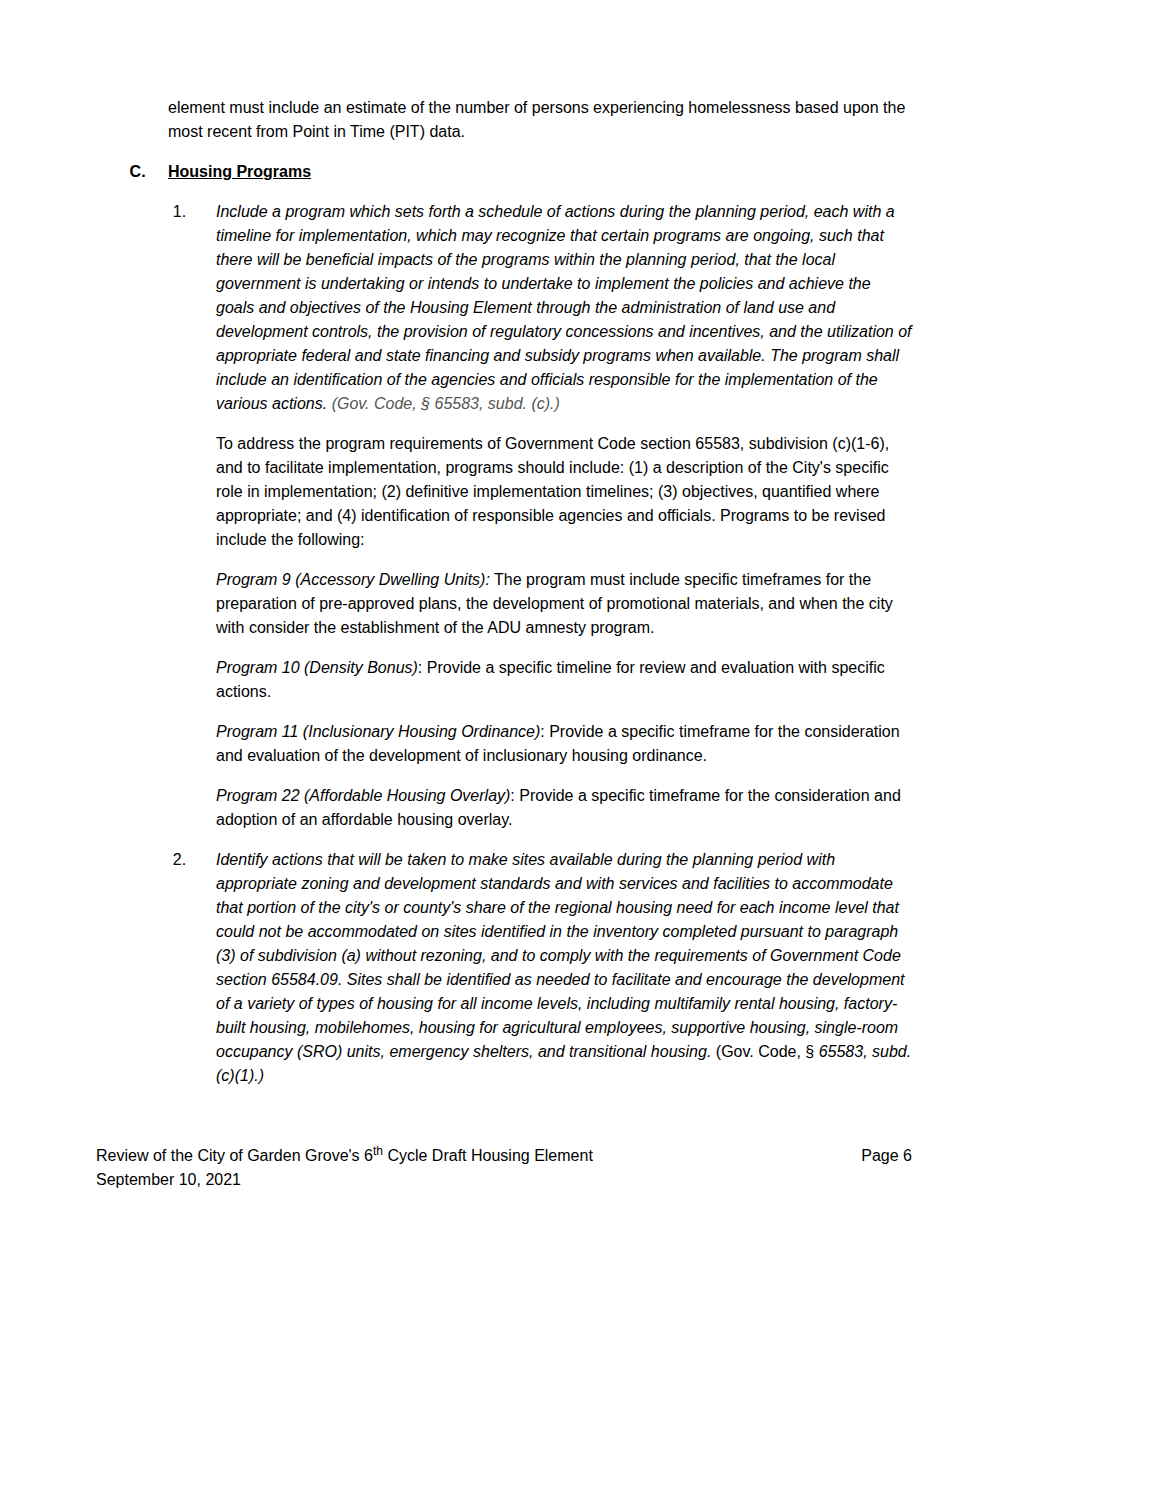element must include an estimate of the number of persons experiencing homelessness based upon the most recent from Point in Time (PIT) data.
C. Housing Programs
1.
Include a program which sets forth a schedule of actions during the planning period, each with a timeline for implementation, which may recognize that certain programs are ongoing, such that there will be beneficial impacts of the programs within the planning period, that the local government is undertaking or intends to undertake to implement the policies and achieve the goals and objectives of the Housing Element through the administration of land use and development controls, the provision of regulatory concessions and incentives, and the utilization of appropriate federal and state financing and subsidy programs when available. The program shall include an identification of the agencies and officials responsible for the implementation of the various actions. (Gov. Code, § 65583, subd. (c).)
To address the program requirements of Government Code section 65583, subdivision (c)(1-6), and to facilitate implementation, programs should include: (1) a description of the City's specific role in implementation; (2) definitive implementation timelines; (3) objectives, quantified where appropriate; and (4) identification of responsible agencies and officials. Programs to be revised include the following:
Program 9 (Accessory Dwelling Units): The program must include specific timeframes for the preparation of pre-approved plans, the development of promotional materials, and when the city with consider the establishment of the ADU amnesty program.
Program 10 (Density Bonus): Provide a specific timeline for review and evaluation with specific actions.
Program 11 (Inclusionary Housing Ordinance): Provide a specific timeframe for the consideration and evaluation of the development of inclusionary housing ordinance.
Program 22 (Affordable Housing Overlay): Provide a specific timeframe for the consideration and adoption of an affordable housing overlay.
2.
Identify actions that will be taken to make sites available during the planning period with appropriate zoning and development standards and with services and facilities to accommodate that portion of the city's or county's share of the regional housing need for each income level that could not be accommodated on sites identified in the inventory completed pursuant to paragraph (3) of subdivision (a) without rezoning, and to comply with the requirements of Government Code section 65584.09. Sites shall be identified as needed to facilitate and encourage the development of a variety of types of housing for all income levels, including multifamily rental housing, factory-built housing, mobilehomes, housing for agricultural employees, supportive housing, single-room occupancy (SRO) units, emergency shelters, and transitional housing. (Gov. Code, § 65583, subd. (c)(1).)
Review of the City of Garden Grove's 6th Cycle Draft Housing Element
September 10, 2021
Page 6